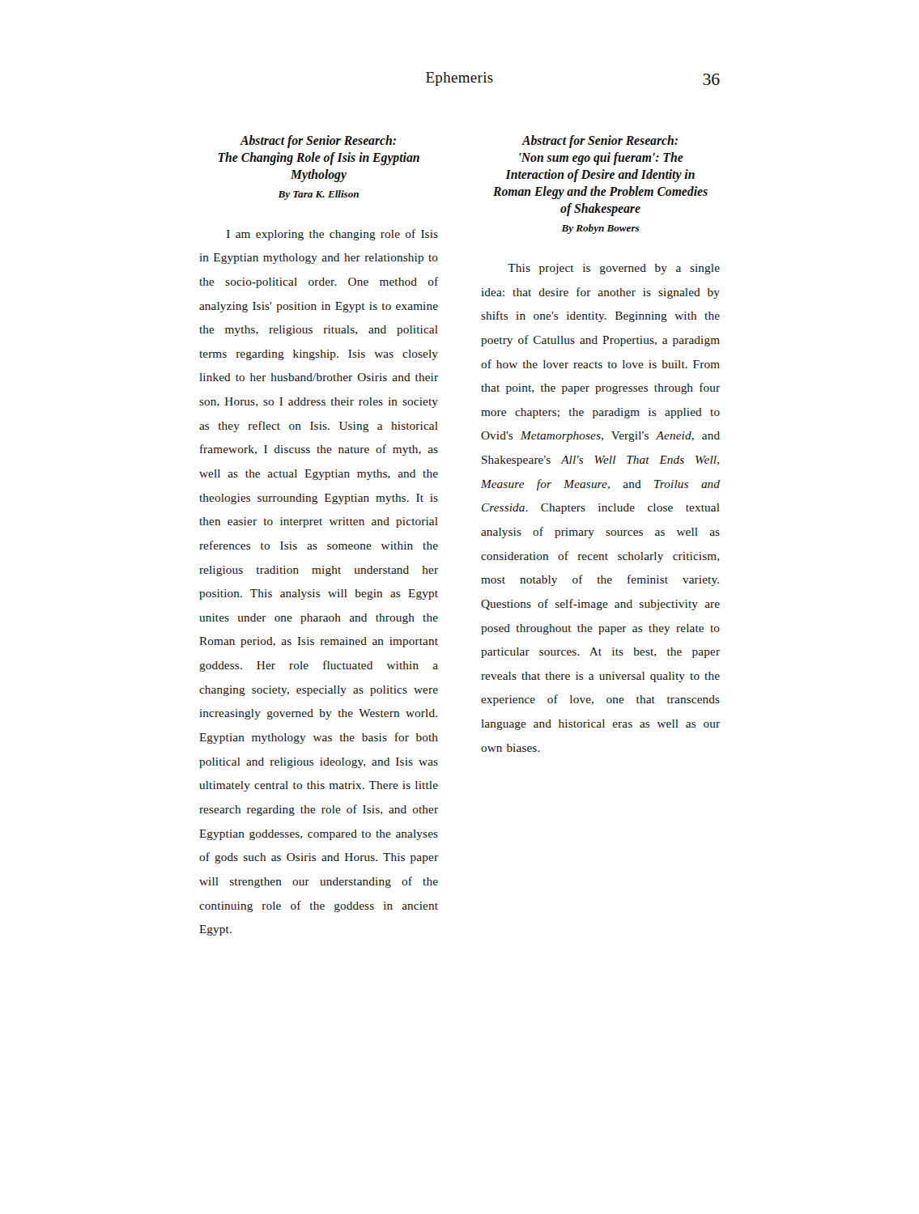Ephemeris 36
Abstract for Senior Research:
The Changing Role of Isis in Egyptian
Mythology By Tara K. Ellison
I am exploring the changing role of Isis in Egyptian mythology and her relationship to the socio-political order. One method of analyzing Isis' position in Egypt is to examine the myths, religious rituals, and political terms regarding kingship. Isis was closely linked to her husband/brother Osiris and their son, Horus, so I address their roles in society as they reflect on Isis. Using a historical framework, I discuss the nature of myth, as well as the actual Egyptian myths, and the theologies surrounding Egyptian myths. It is then easier to interpret written and pictorial references to Isis as someone within the religious tradition might understand her position. This analysis will begin as Egypt unites under one pharaoh and through the Roman period, as Isis remained an important goddess. Her role fluctuated within a changing society, especially as politics were increasingly governed by the Western world. Egyptian mythology was the basis for both political and religious ideology, and Isis was ultimately central to this matrix. There is little research regarding the role of Isis, and other Egyptian goddesses, compared to the analyses of gods such as Osiris and Horus. This paper will strengthen our understanding of the continuing role of the goddess in ancient Egypt.
Abstract for Senior Research:
'Non sum ego qui fueram': The
Interaction of Desire and Identity in
Roman Elegy and the Problem Comedies
of Shakespeare By Robyn Bowers
This project is governed by a single idea: that desire for another is signaled by shifts in one's identity. Beginning with the poetry of Catullus and Propertius, a paradigm of how the lover reacts to love is built. From that point, the paper progresses through four more chapters; the paradigm is applied to Ovid's Metamorphoses, Vergil's Aeneid, and Shakespeare's All's Well That Ends Well, Measure for Measure, and Troilus and Cressida. Chapters include close textual analysis of primary sources as well as consideration of recent scholarly criticism, most notably of the feminist variety. Questions of self-image and subjectivity are posed throughout the paper as they relate to particular sources. At its best, the paper reveals that there is a universal quality to the experience of love, one that transcends language and historical eras as well as our own biases.